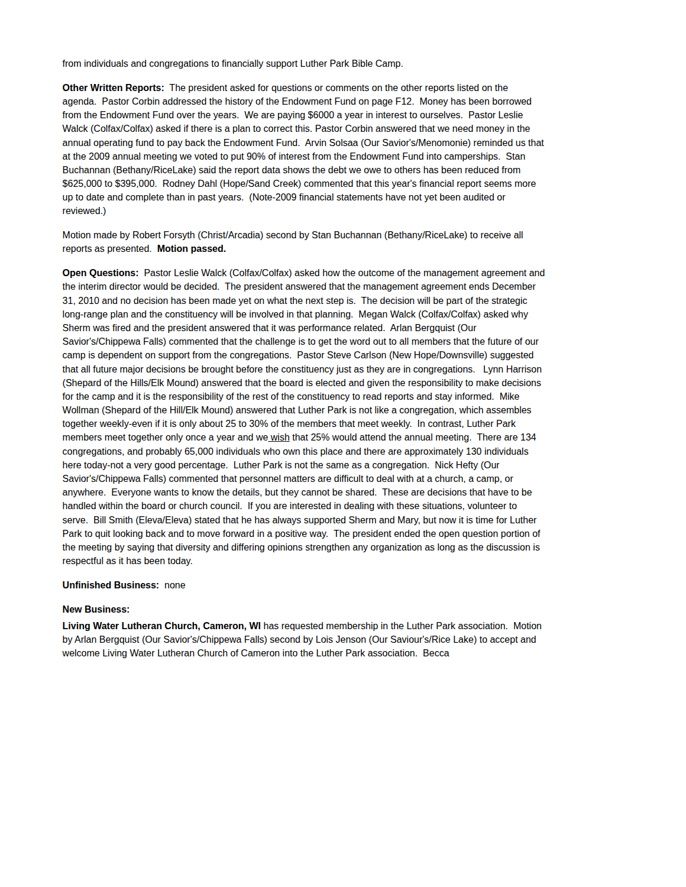from individuals and congregations to financially support Luther Park Bible Camp.
Other Written Reports: The president asked for questions or comments on the other reports listed on the agenda. Pastor Corbin addressed the history of the Endowment Fund on page F12. Money has been borrowed from the Endowment Fund over the years. We are paying $6000 a year in interest to ourselves. Pastor Leslie Walck (Colfax/Colfax) asked if there is a plan to correct this. Pastor Corbin answered that we need money in the annual operating fund to pay back the Endowment Fund. Arvin Solsaa (Our Savior's/Menomonie) reminded us that at the 2009 annual meeting we voted to put 90% of interest from the Endowment Fund into camperships. Stan Buchannan (Bethany/RiceLake) said the report data shows the debt we owe to others has been reduced from $625,000 to $395,000. Rodney Dahl (Hope/Sand Creek) commented that this year's financial report seems more up to date and complete than in past years. (Note-2009 financial statements have not yet been audited or reviewed.)
Motion made by Robert Forsyth (Christ/Arcadia) second by Stan Buchannan (Bethany/RiceLake) to receive all reports as presented. Motion passed.
Open Questions: Pastor Leslie Walck (Colfax/Colfax) asked how the outcome of the management agreement and the interim director would be decided. The president answered that the management agreement ends December 31, 2010 and no decision has been made yet on what the next step is. The decision will be part of the strategic long-range plan and the constituency will be involved in that planning. Megan Walck (Colfax/Colfax) asked why Sherm was fired and the president answered that it was performance related. Arlan Bergquist (Our Savior's/Chippewa Falls) commented that the challenge is to get the word out to all members that the future of our camp is dependent on support from the congregations. Pastor Steve Carlson (New Hope/Downsville) suggested that all future major decisions be brought before the constituency just as they are in congregations. Lynn Harrison (Shepard of the Hills/Elk Mound) answered that the board is elected and given the responsibility to make decisions for the camp and it is the responsibility of the rest of the constituency to read reports and stay informed. Mike Wollman (Shepard of the Hill/Elk Mound) answered that Luther Park is not like a congregation, which assembles together weekly-even if it is only about 25 to 30% of the members that meet weekly. In contrast, Luther Park members meet together only once a year and we wish that 25% would attend the annual meeting. There are 134 congregations, and probably 65,000 individuals who own this place and there are approximately 130 individuals here today-not a very good percentage. Luther Park is not the same as a congregation. Nick Hefty (Our Savior's/Chippewa Falls) commented that personnel matters are difficult to deal with at a church, a camp, or anywhere. Everyone wants to know the details, but they cannot be shared. These are decisions that have to be handled within the board or church council. If you are interested in dealing with these situations, volunteer to serve. Bill Smith (Eleva/Eleva) stated that he has always supported Sherm and Mary, but now it is time for Luther Park to quit looking back and to move forward in a positive way. The president ended the open question portion of the meeting by saying that diversity and differing opinions strengthen any organization as long as the discussion is respectful as it has been today.
Unfinished Business: none
New Business:
Living Water Lutheran Church, Cameron, WI has requested membership in the Luther Park association. Motion by Arlan Bergquist (Our Savior's/Chippewa Falls) second by Lois Jenson (Our Saviour's/Rice Lake) to accept and welcome Living Water Lutheran Church of Cameron into the Luther Park association. Becca